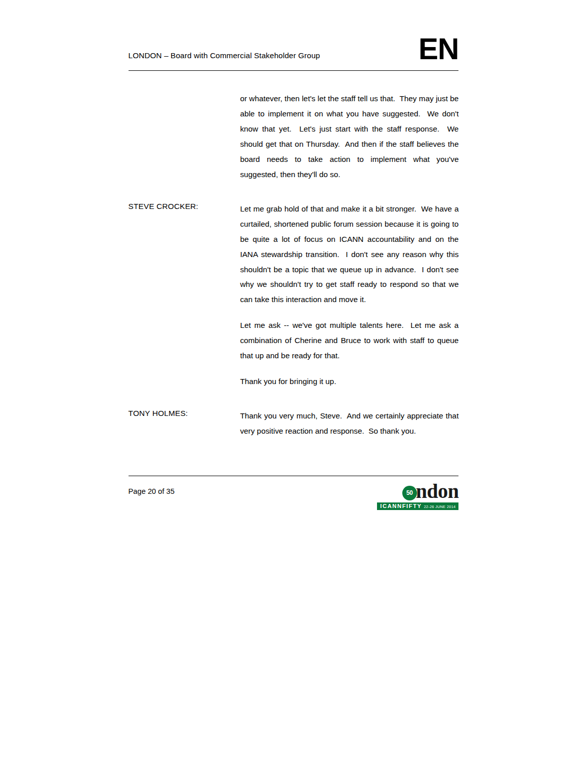LONDON – Board with Commercial Stakeholder Group
EN
or whatever, then let's let the staff tell us that. They may just be able to implement it on what you have suggested. We don't know that yet. Let's just start with the staff response. We should get that on Thursday. And then if the staff believes the board needs to take action to implement what you've suggested, then they'll do so.
STEVE CROCKER:
Let me grab hold of that and make it a bit stronger. We have a curtailed, shortened public forum session because it is going to be quite a lot of focus on ICANN accountability and on the IANA stewardship transition. I don't see any reason why this shouldn't be a topic that we queue up in advance. I don't see why we shouldn't try to get staff ready to respond so that we can take this interaction and move it.
Let me ask -- we've got multiple talents here. Let me ask a combination of Cherine and Bruce to work with staff to queue that up and be ready for that.
Thank you for bringing it up.
TONY HOLMES:
Thank you very much, Steve. And we certainly appreciate that very positive reaction and response. So thank you.
Page 20 of 35
50ndon
ICANNFIFTY22-26 JUNE 2014